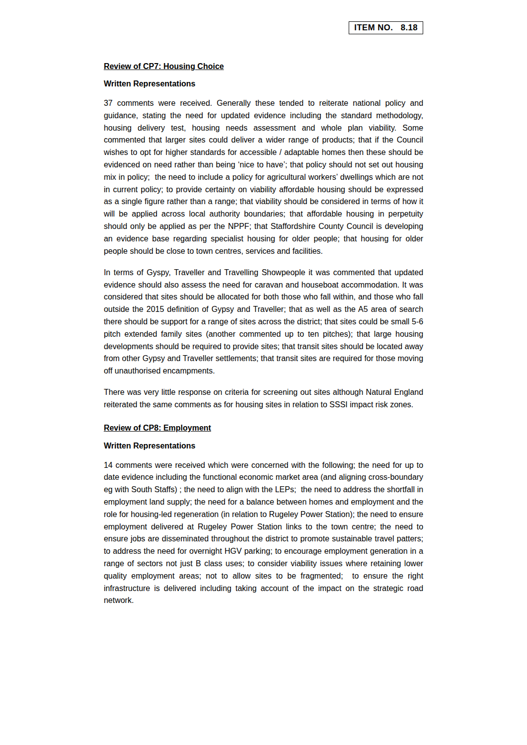ITEM NO. 8.18
Review of CP7: Housing Choice
Written Representations
37 comments were received. Generally these tended to reiterate national policy and guidance, stating the need for updated evidence including the standard methodology, housing delivery test, housing needs assessment and whole plan viability. Some commented that larger sites could deliver a wider range of products; that if the Council wishes to opt for higher standards for accessible / adaptable homes then these should be evidenced on need rather than being ‘nice to have’; that policy should not set out housing mix in policy; the need to include a policy for agricultural workers’ dwellings which are not in current policy; to provide certainty on viability affordable housing should be expressed as a single figure rather than a range; that viability should be considered in terms of how it will be applied across local authority boundaries; that affordable housing in perpetuity should only be applied as per the NPPF; that Staffordshire County Council is developing an evidence base regarding specialist housing for older people; that housing for older people should be close to town centres, services and facilities.
In terms of Gyspy, Traveller and Travelling Showpeople it was commented that updated evidence should also assess the need for caravan and houseboat accommodation. It was considered that sites should be allocated for both those who fall within, and those who fall outside the 2015 definition of Gypsy and Traveller; that as well as the A5 area of search there should be support for a range of sites across the district; that sites could be small 5-6 pitch extended family sites (another commented up to ten pitches); that large housing developments should be required to provide sites; that transit sites should be located away from other Gypsy and Traveller settlements; that transit sites are required for those moving off unauthorised encampments.
There was very little response on criteria for screening out sites although Natural England reiterated the same comments as for housing sites in relation to SSSI impact risk zones.
Review of CP8: Employment
Written Representations
14 comments were received which were concerned with the following; the need for up to date evidence including the functional economic market area (and aligning cross-boundary eg with South Staffs) ; the need to align with the LEPs; the need to address the shortfall in employment land supply; the need for a balance between homes and employment and the role for housing-led regeneration (in relation to Rugeley Power Station); the need to ensure employment delivered at Rugeley Power Station links to the town centre; the need to ensure jobs are disseminated throughout the district to promote sustainable travel patters; to address the need for overnight HGV parking; to encourage employment generation in a range of sectors not just B class uses; to consider viability issues where retaining lower quality employment areas; not to allow sites to be fragmented; to ensure the right infrastructure is delivered including taking account of the impact on the strategic road network.